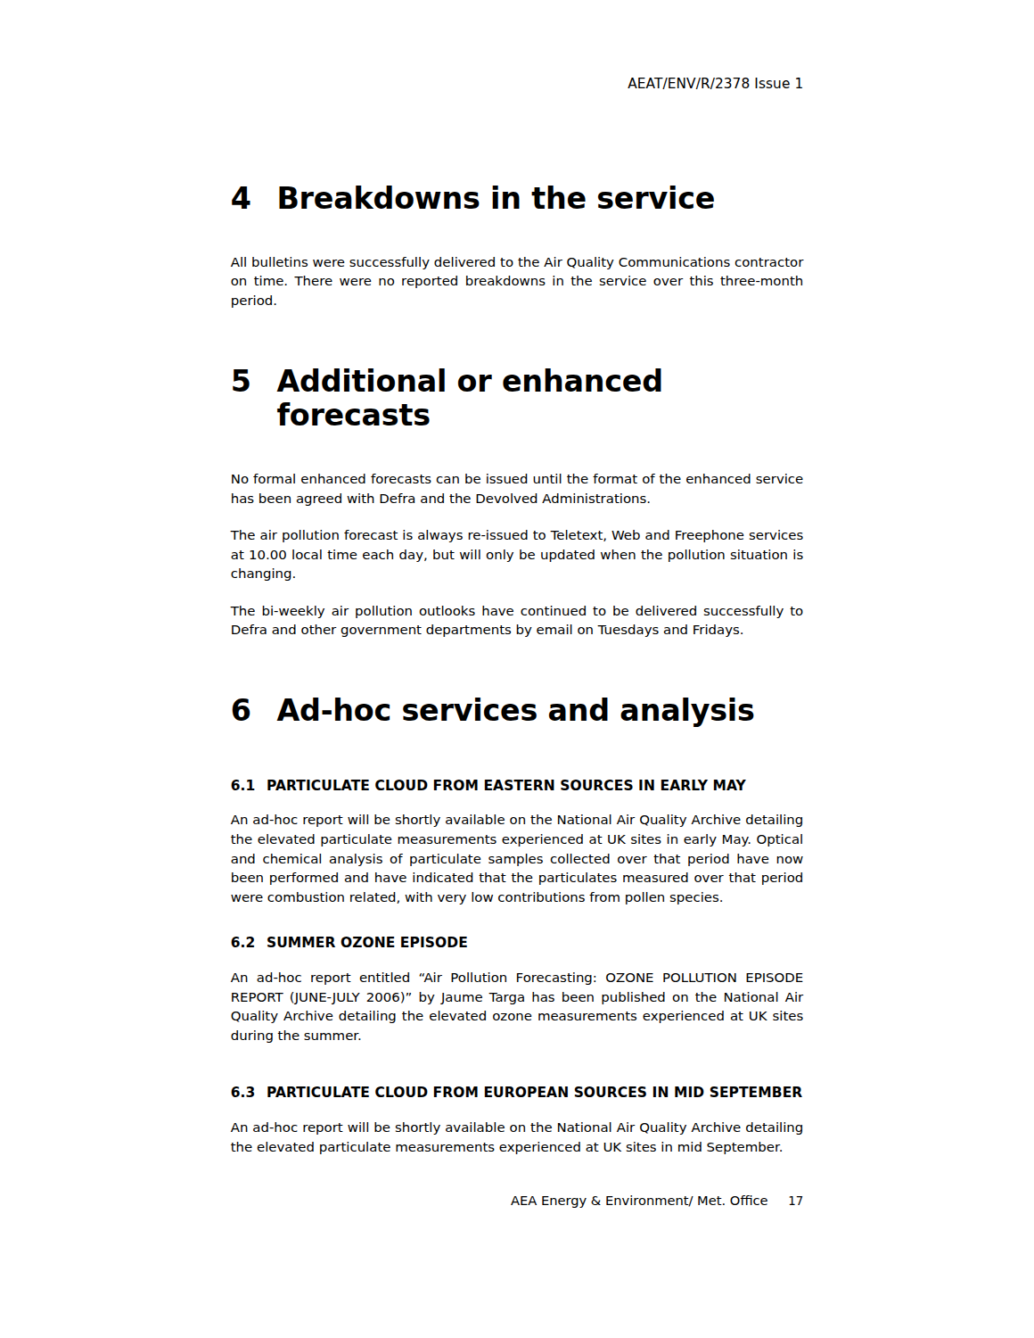AEAT/ENV/R/2378 Issue 1
4 Breakdowns in the service
All bulletins were successfully delivered to the Air Quality Communications contractor on time. There were no reported breakdowns in the service over this three-month period.
5 Additional or enhanced forecasts
No formal enhanced forecasts can be issued until the format of the enhanced service has been agreed with Defra and the Devolved Administrations.
The air pollution forecast is always re-issued to Teletext, Web and Freephone services at 10.00 local time each day, but will only be updated when the pollution situation is changing.
The bi-weekly air pollution outlooks have continued to be delivered successfully to Defra and other government departments by email on Tuesdays and Fridays.
6 Ad-hoc services and analysis
6.1 PARTICULATE CLOUD FROM EASTERN SOURCES IN EARLY MAY
An ad-hoc report will be shortly available on the National Air Quality Archive detailing the elevated particulate measurements experienced at UK sites in early May. Optical and chemical analysis of particulate samples collected over that period have now been performed and have indicated that the particulates measured over that period were combustion related, with very low contributions from pollen species.
6.2 SUMMER OZONE EPISODE
An ad-hoc report entitled “Air Pollution Forecasting: OZONE POLLUTION EPISODE REPORT (JUNE-JULY 2006)” by Jaume Targa has been published on the National Air Quality Archive detailing the elevated ozone measurements experienced at UK sites during the summer.
6.3 PARTICULATE CLOUD FROM EUROPEAN SOURCES IN MID SEPTEMBER
An ad-hoc report will be shortly available on the National Air Quality Archive detailing the elevated particulate measurements experienced at UK sites in mid September.
AEA Energy & Environment/ Met. Office 17